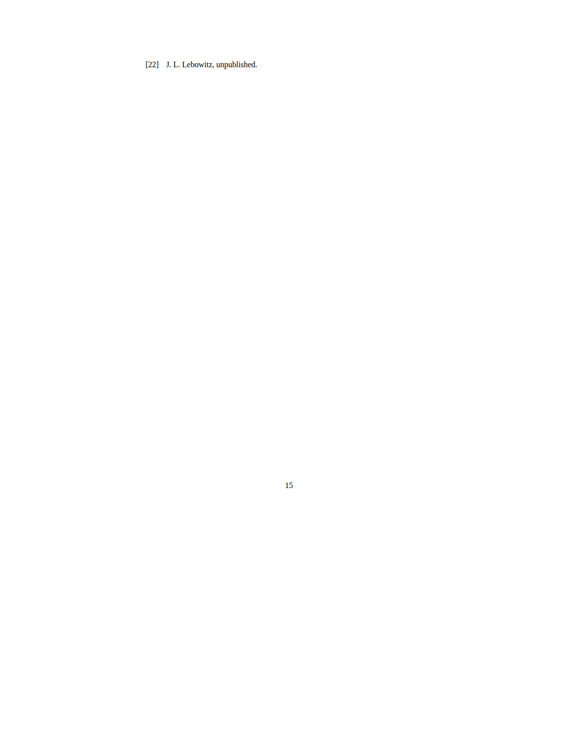[22] J. L. Lebowitz, unpublished.
15